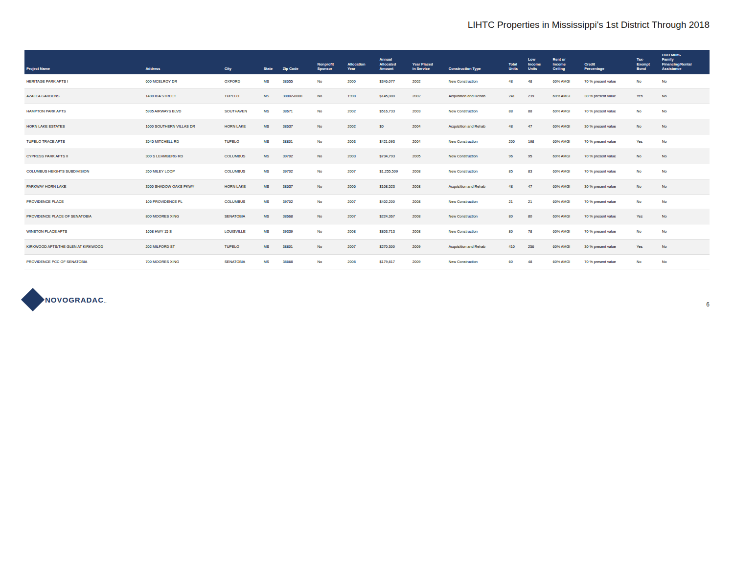LIHTC Properties in Mississippi's 1st District Through 2018
| Project Name | Address | City | State | Zip Code | Nonprofit Sponsor | Allocation Year | Annual Allocated Amount | Year Placed in Service | Construction Type | Total Units | Low Income Units | Rent or Income Ceiling | Credit Percentage | Tax- Exempt Bond | HUD Multi- Family Financing/Rental Assistance |
| --- | --- | --- | --- | --- | --- | --- | --- | --- | --- | --- | --- | --- | --- | --- | --- |
| HERITAGE PARK APTS I | 600 MCELROY DR | OXFORD | MS | 38655 | No | 2000 | $346,077 | 2002 | New Construction | 48 | 48 | 60% AMGI | 70 % present value | No | No |
| AZALEA GARDENS | 1408 IDA STREET | TUPELO | MS | 38802-0000 | No | 1998 | $145,080 | 2002 | Acquisition and Rehab | 241 | 239 | 60% AMGI | 30 % present value | Yes | No |
| HAMPTON PARK APTS | 5935 AIRWAYS BLVD | SOUTHAVEN | MS | 38671 | No | 2002 | $516,733 | 2003 | New Construction | 88 | 88 | 60% AMGI | 70 % present value | No | No |
| HORN LAKE ESTATES | 1600 SOUTHERN VILLAS DR | HORN LAKE | MS | 38637 | No | 2002 | $0 | 2004 | Acquisition and Rehab | 48 | 47 | 60% AMGI | 30 % present value | No | No |
| TUPELO TRACE APTS | 3545 MITCHELL RD | TUPELO | MS | 38801 | No | 2003 | $421,093 | 2004 | New Construction | 200 | 198 | 60% AMGI | 70 % present value | Yes | No |
| CYPRESS PARK APTS II | 300 S LEHMBERG RD | COLUMBUS | MS | 39702 | No | 2003 | $734,793 | 2005 | New Construction | 96 | 95 | 60% AMGI | 70 % present value | No | No |
| COLUMBUS HEIGHTS SUBDIVISION | 260 MILEY LOOP | COLUMBUS | MS | 39702 | No | 2007 | $1,255,509 | 2008 | New Construction | 85 | 83 | 60% AMGI | 70 % present value | No | No |
| PARKWAY HORN LAKE | 3550 SHADOW OAKS PKWY | HORN LAKE | MS | 38637 | No | 2006 | $108,523 | 2008 | Acquisition and Rehab | 48 | 47 | 60% AMGI | 30 % present value | No | No |
| PROVIDENCE PLACE | 105 PROVIDENCE PL | COLUMBUS | MS | 39702 | No | 2007 | $402,200 | 2008 | New Construction | 21 | 21 | 60% AMGI | 70 % present value | No | No |
| PROVIDENCE PLACE OF SENATOBIA | 800 MOORES XING | SENATOBIA | MS | 38668 | No | 2007 | $224,367 | 2008 | New Construction | 80 | 80 | 60% AMGI | 70 % present value | Yes | No |
| WINSTON PLACE APTS | 1658 HWY 15 S | LOUISVILLE | MS | 39339 | No | 2008 | $803,713 | 2008 | New Construction | 80 | 78 | 60% AMGI | 70 % present value | No | No |
| KIRKWOOD APTS/THE GLEN AT KIRKWOOD | 202 MILFORD ST | TUPELO | MS | 38801 | No | 2007 | $270,300 | 2009 | Acquisition and Rehab | 410 | 256 | 60% AMGI | 30 % present value | Yes | No |
| PROVIDENCE PCC OF SENATOBIA | 700 MOORES XING | SENATOBIA | MS | 38668 | No | 2008 | $179,817 | 2009 | New Construction | 60 | 48 | 60% AMGI | 70 % present value | No | No |
NOVOGRADAC..
6